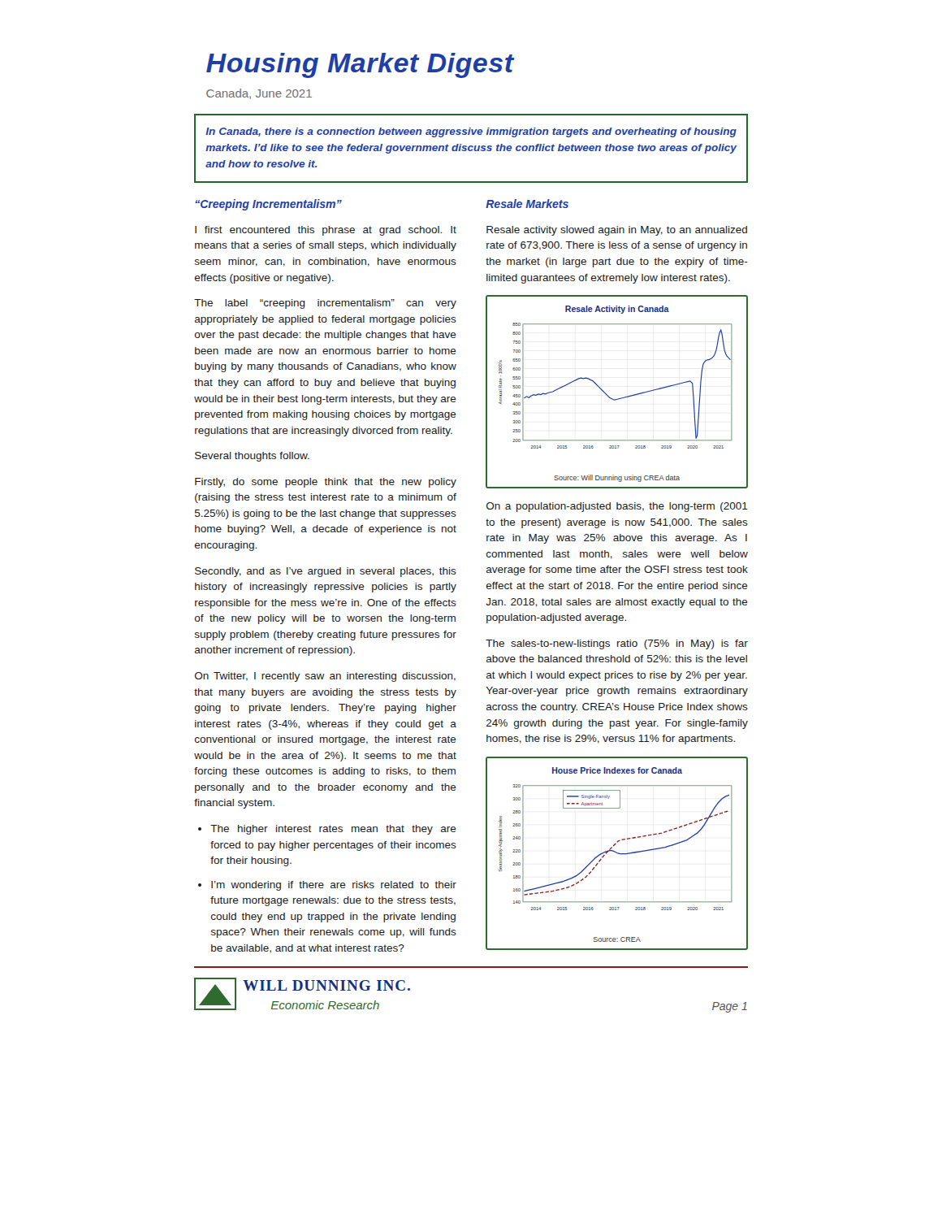Housing Market Digest
Canada, June 2021
In Canada, there is a connection between aggressive immigration targets and overheating of housing markets. I’d like to see the federal government discuss the conflict between those two areas of policy and how to resolve it.
“Creeping Incrementalism”
I first encountered this phrase at grad school. It means that a series of small steps, which individually seem minor, can, in combination, have enormous effects (positive or negative).
The label “creeping incrementalism” can very appropriately be applied to federal mortgage policies over the past decade: the multiple changes that have been made are now an enormous barrier to home buying by many thousands of Canadians, who know that they can afford to buy and believe that buying would be in their best long-term interests, but they are prevented from making housing choices by mortgage regulations that are increasingly divorced from reality.
Several thoughts follow.
Firstly, do some people think that the new policy (raising the stress test interest rate to a minimum of 5.25%) is going to be the last change that suppresses home buying? Well, a decade of experience is not encouraging.
Secondly, and as I’ve argued in several places, this history of increasingly repressive policies is partly responsible for the mess we’re in. One of the effects of the new policy will be to worsen the long-term supply problem (thereby creating future pressures for another increment of repression).
On Twitter, I recently saw an interesting discussion, that many buyers are avoiding the stress tests by going to private lenders. They’re paying higher interest rates (3-4%, whereas if they could get a conventional or insured mortgage, the interest rate would be in the area of 2%). It seems to me that forcing these outcomes is adding to risks, to them personally and to the broader economy and the financial system.
The higher interest rates mean that they are forced to pay higher percentages of their incomes for their housing.
I’m wondering if there are risks related to their future mortgage renewals: due to the stress tests, could they end up trapped in the private lending space? When their renewals come up, will funds be available, and at what interest rates?
Resale Markets
Resale activity slowed again in May, to an annualized rate of 673,900. There is less of a sense of urgency in the market (in large part due to the expiry of time-limited guarantees of extremely low interest rates).
Resale Activity in Canada
850 800 750 700 650 600 550 500 450 400 350 300 250 200 Annual Rate - 1000's 2014 2015 2016 2017 2018 2019 2020 2021
Source: Will Dunning using CREA data
On a population-adjusted basis, the long-term (2001 to the present) average is now 541,000. The sales rate in May was 25% above this average. As I commented last month, sales were well below average for some time after the OSFI stress test took effect at the start of 2018. For the entire period since Jan. 2018, total sales are almost exactly equal to the population-adjusted average.
The sales-to-new-listings ratio (75% in May) is far above the balanced threshold of 52%: this is the level at which I would expect prices to rise by 2% per year. Year-over-year price growth remains extraordinary across the country. CREA’s House Price Index shows 24% growth during the past year. For single-family homes, the rise is 29%, versus 11% for apartments.
House Price Indexes for Canada
320 300 280 260 240 220 200 180 160 140 Seasonally-Adjusted Index 2014 2015 2016 2017 2018 2019 2020 2021 Single-Family Apartment
Source: CREA
WILL DUNNING INC.
Economic Research
Page 1